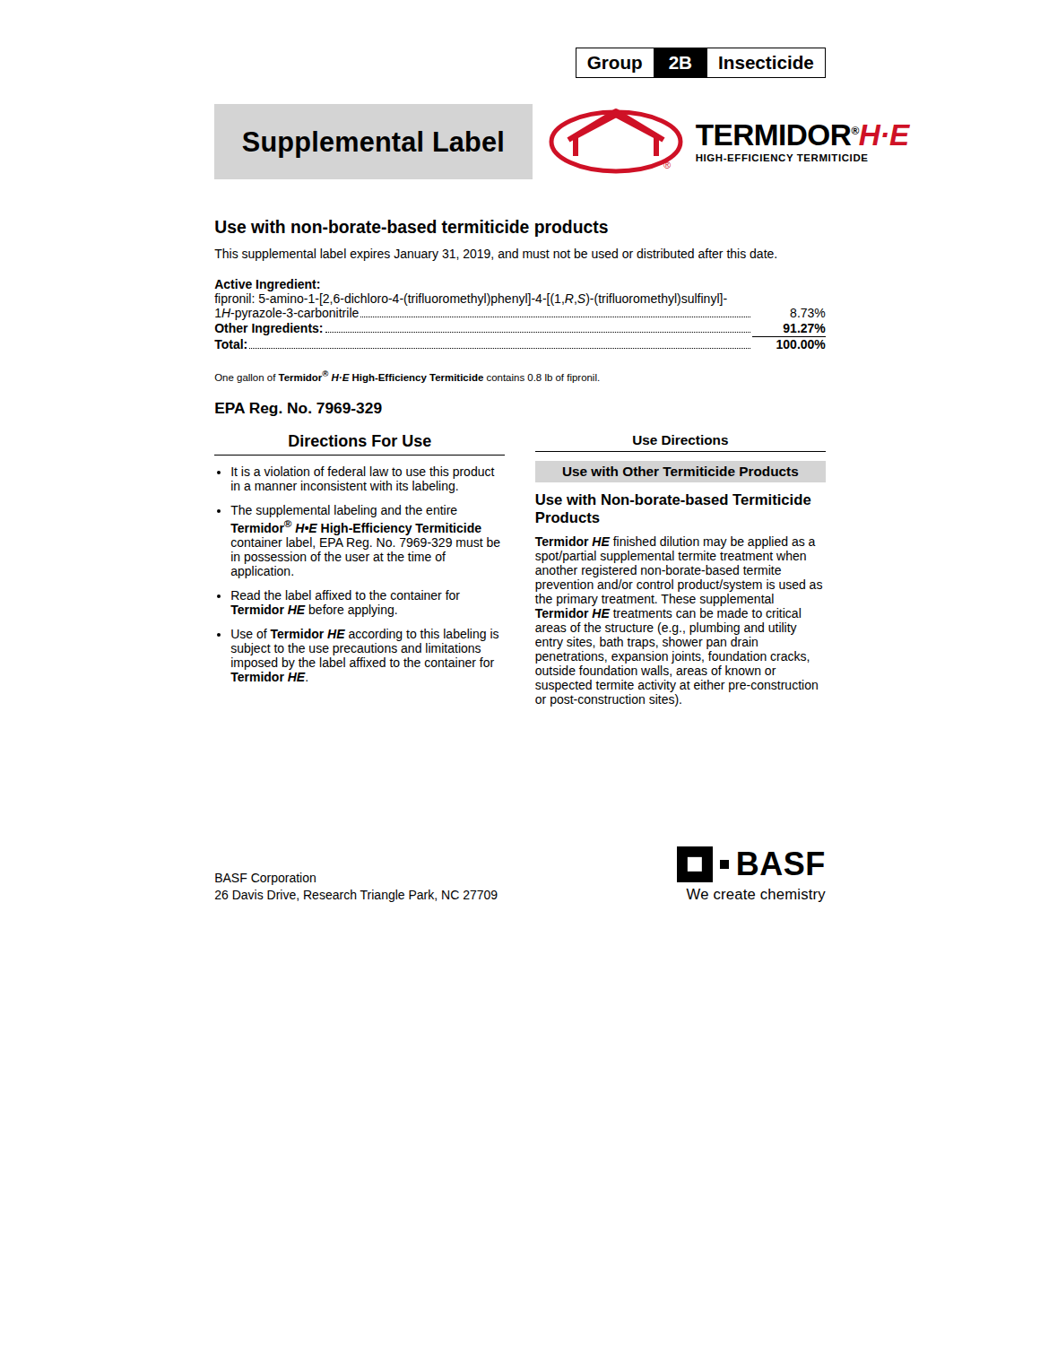Group 2B Insecticide
Supplemental Label
®
TERMIDOR®H·E
HIGH-EFFICIENCY TERMITICIDE
Use with non-borate-based termiticide products
This supplemental label expires January 31, 2019, and must not be used or distributed after this date.
Active Ingredient:
fipronil: 5-amino-1-[2,6-dichloro-4-(trifluoromethyl)phenyl]-4-[(1,R,S)-(trifluoromethyl)sulfinyl]-
1H-pyrazole-3-carbonitrile 8.73%
Other Ingredients: 91.27%
Total: 100.00%
One gallon of Termidor® H·E High-Efficiency Termiticide contains 0.8 lb of fipronil.
EPA Reg. No. 7969-329
Directions For Use
It is a violation of federal law to use this product in a manner inconsistent with its labeling.
The supplemental labeling and the entire Termidor® H•E High-Efficiency Termiticide container label, EPA Reg. No. 7969-329 must be in possession of the user at the time of application.
Read the label affixed to the container for Termidor HE before applying.
Use of Termidor HE according to this labeling is subject to the use precautions and limitations imposed by the label affixed to the container for Termidor HE.
Use Directions
Use with Other Termiticide Products
Use with Non-borate-based Termiticide Products
Termidor HE finished dilution may be applied as a spot/partial supplemental termite treatment when another registered non-borate-based termite prevention and/or control product/system is used as the primary treatment. These supplemental Termidor HE treatments can be made to critical areas of the structure (e.g., plumbing and utility entry sites, bath traps, shower pan drain penetrations, expansion joints, foundation cracks, outside foundation walls, areas of known or suspected termite activity at either pre-construction or post-construction sites).
BASF Corporation
26 Davis Drive, Research Triangle Park, NC 27709
BASF
We create chemistry